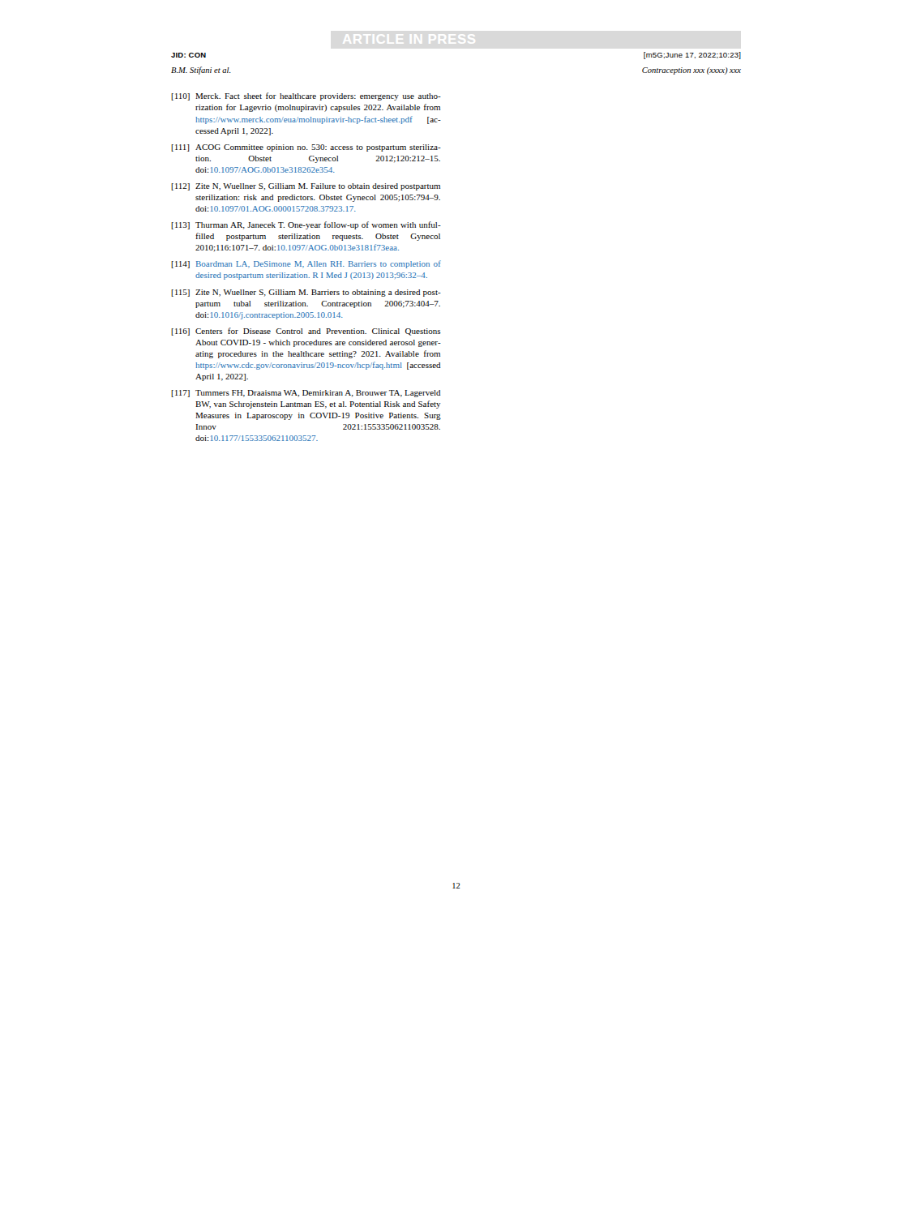ARTICLE IN PRESS
JID: CON
[m5G;June 17, 2022;10:23]
B.M. Stifani et al.
Contraception xxx (xxxx) xxx
[110] Merck. Fact sheet for healthcare providers: emergency use authorization for Lagevrio (molnupiravir) capsules 2022. Available from https://www.merck.com/eua/molnupiravir-hcp-fact-sheet.pdf [accessed April 1, 2022].
[111] ACOG Committee opinion no. 530: access to postpartum sterilization. Obstet Gynecol 2012;120:212–15. doi:10.1097/AOG.0b013e318262e354.
[112] Zite N, Wuellner S, Gilliam M. Failure to obtain desired postpartum sterilization: risk and predictors. Obstet Gynecol 2005;105:794–9. doi:10.1097/01.AOG.0000157208.37923.17.
[113] Thurman AR, Janecek T. One-year follow-up of women with unfulfilled postpartum sterilization requests. Obstet Gynecol 2010;116:1071–7. doi:10.1097/AOG.0b013e3181f73eaa.
[114] Boardman LA, DeSimone M, Allen RH. Barriers to completion of desired postpartum sterilization. R I Med J (2013) 2013;96:32–4.
[115] Zite N, Wuellner S, Gilliam M. Barriers to obtaining a desired postpartum tubal sterilization. Contraception 2006;73:404–7. doi:10.1016/j.contraception.2005.10.014.
[116] Centers for Disease Control and Prevention. Clinical Questions About COVID-19 - which procedures are considered aerosol generating procedures in the healthcare setting? 2021. Available from https://www.cdc.gov/coronavirus/2019-ncov/hcp/faq.html [accessed April 1, 2022].
[117] Tummers FH, Draaisma WA, Demirkiran A, Brouwer TA, Lagerveld BW, van Schrojenstein Lantman ES, et al. Potential Risk and Safety Measures in Laparoscopy in COVID-19 Positive Patients. Surg Innov 2021:15533506211003528. doi:10.1177/15533506211003527.
12